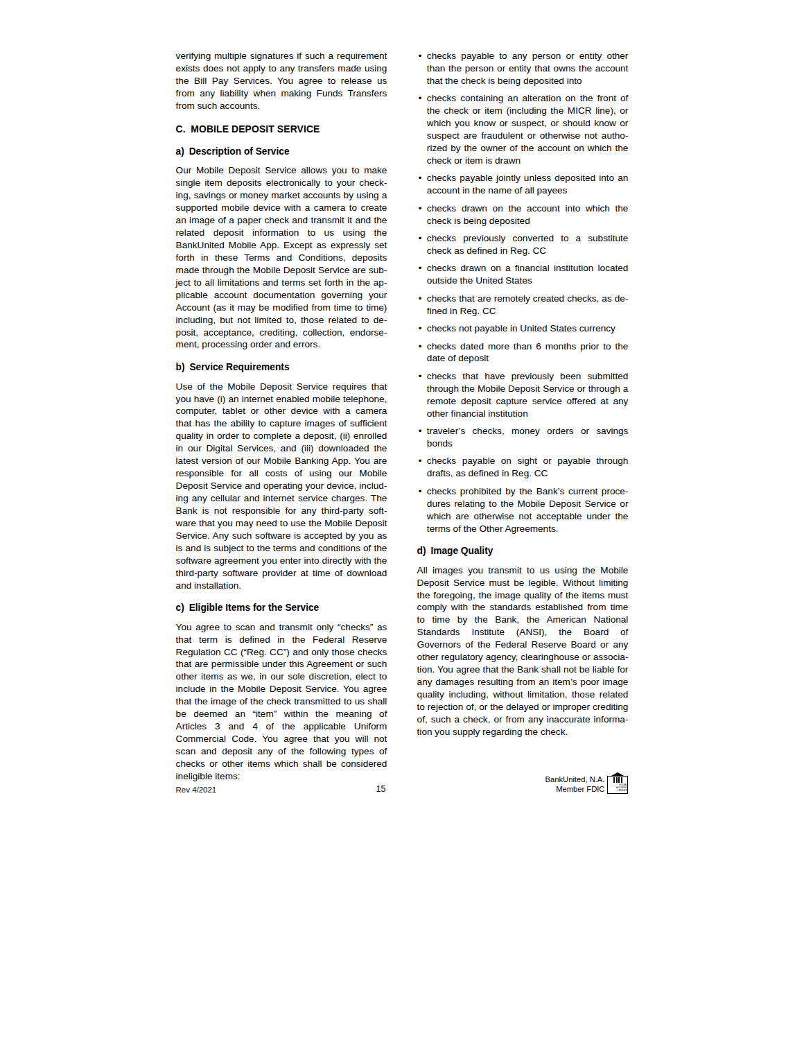verifying multiple signatures if such a requirement exists does not apply to any transfers made using the Bill Pay Services. You agree to release us from any liability when making Funds Transfers from such accounts.
C. MOBILE DEPOSIT SERVICE
a) Description of Service
Our Mobile Deposit Service allows you to make single item deposits electronically to your checking, savings or money market accounts by using a supported mobile device with a camera to create an image of a paper check and transmit it and the related deposit information to us using the BankUnited Mobile App. Except as expressly set forth in these Terms and Conditions, deposits made through the Mobile Deposit Service are subject to all limitations and terms set forth in the applicable account documentation governing your Account (as it may be modified from time to time) including, but not limited to, those related to deposit, acceptance, crediting, collection, endorsement, processing order and errors.
b) Service Requirements
Use of the Mobile Deposit Service requires that you have (i) an internet enabled mobile telephone, computer, tablet or other device with a camera that has the ability to capture images of sufficient quality in order to complete a deposit, (ii) enrolled in our Digital Services, and (iii) downloaded the latest version of our Mobile Banking App. You are responsible for all costs of using our Mobile Deposit Service and operating your device, including any cellular and internet service charges. The Bank is not responsible for any third-party software that you may need to use the Mobile Deposit Service. Any such software is accepted by you as is and is subject to the terms and conditions of the software agreement you enter into directly with the third-party software provider at time of download and installation.
c) Eligible Items for the Service
You agree to scan and transmit only “checks” as that term is defined in the Federal Reserve Regulation CC (“Reg. CC”) and only those checks that are permissible under this Agreement or such other items as we, in our sole discretion, elect to include in the Mobile Deposit Service. You agree that the image of the check transmitted to us shall be deemed an “item” within the meaning of Articles 3 and 4 of the applicable Uniform Commercial Code. You agree that you will not scan and deposit any of the following types of checks or other items which shall be considered ineligible items:
checks payable to any person or entity other than the person or entity that owns the account that the check is being deposited into
checks containing an alteration on the front of the check or item (including the MICR line), or which you know or suspect, or should know or suspect are fraudulent or otherwise not authorized by the owner of the account on which the check or item is drawn
checks payable jointly unless deposited into an account in the name of all payees
checks drawn on the account into which the check is being deposited
checks previously converted to a substitute check as defined in Reg. CC
checks drawn on a financial institution located outside the United States
checks that are remotely created checks, as defined in Reg. CC
checks not payable in United States currency
checks dated more than 6 months prior to the date of deposit
checks that have previously been submitted through the Mobile Deposit Service or through a remote deposit capture service offered at any other financial institution
traveler’s checks, money orders or savings bonds
checks payable on sight or payable through drafts, as defined in Reg. CC
checks prohibited by the Bank’s current procedures relating to the Mobile Deposit Service or which are otherwise not acceptable under the terms of the Other Agreements.
d) Image Quality
All images you transmit to us using the Mobile Deposit Service must be legible. Without limiting the foregoing, the image quality of the items must comply with the standards established from time to time by the Bank, the American National Standards Institute (ANSI), the Board of Governors of the Federal Reserve Board or any other regulatory agency, clearinghouse or association. You agree that the Bank shall not be liable for any damages resulting from an item’s poor image quality including, without limitation, those related to rejection of, or the delayed or improper crediting of, such a check, or from any inaccurate information you supply regarding the check.
Rev 4/2021
15
BankUnited, N.A.
Member FDIC
EQUAL HOUSING LENDER